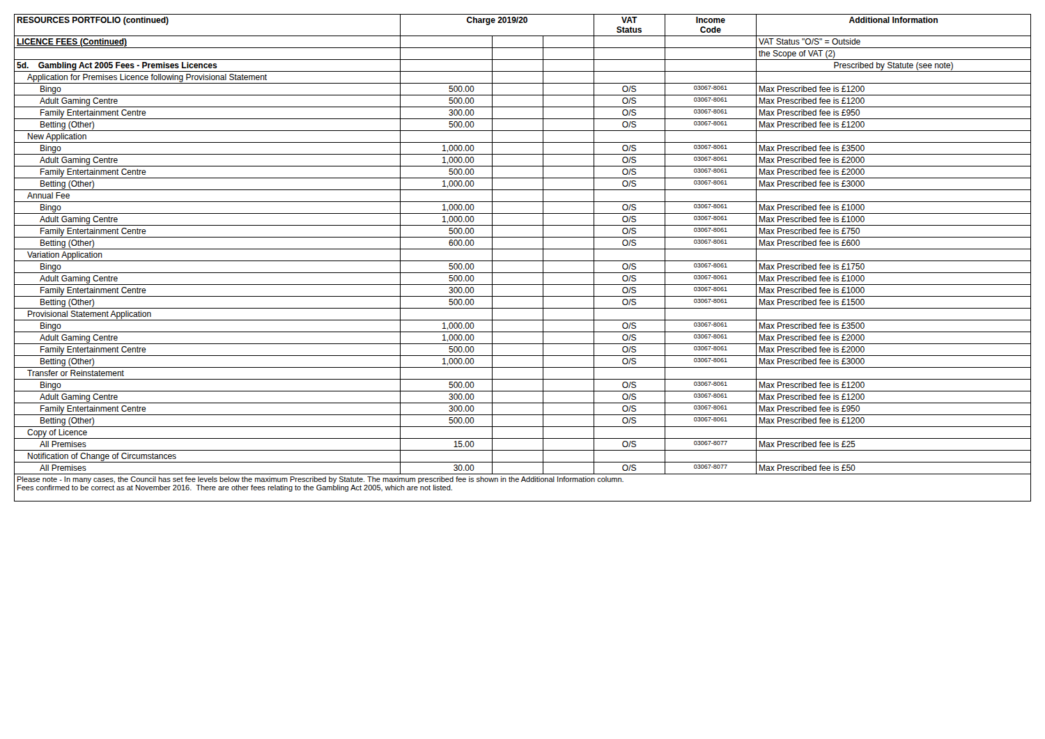| RESOURCES PORTFOLIO (continued) | Charge 2019/20 | VAT Status | Income Code | Additional Information |
| --- | --- | --- | --- | --- |
| LICENCE FEES (Continued) | | | | | | VAT Status "O/S" = Outside |
| | | | | | | the Scope of VAT (2) |
| 5d. Gambling Act 2005 Fees - Premises Licences | | | | | | Prescribed by Statute (see note) |
| Application for Premises Licence following Provisional Statement | | | | | | |
| Bingo | 500.00 | | | O/S | 03067-8061 | Max Prescribed fee is £1200 |
| Adult Gaming Centre | 500.00 | | | O/S | 03067-8061 | Max Prescribed fee is £1200 |
| Family Entertainment Centre | 300.00 | | | O/S | 03067-8061 | Max Prescribed fee is £950 |
| Betting (Other) | 500.00 | | | O/S | 03067-8061 | Max Prescribed fee is £1200 |
| New Application | | | | | | |
| Bingo | 1,000.00 | | | O/S | 03067-8061 | Max Prescribed fee is £3500 |
| Adult Gaming Centre | 1,000.00 | | | O/S | 03067-8061 | Max Prescribed fee is £2000 |
| Family Entertainment Centre | 500.00 | | | O/S | 03067-8061 | Max Prescribed fee is £2000 |
| Betting (Other) | 1,000.00 | | | O/S | 03067-8061 | Max Prescribed fee is £3000 |
| Annual Fee | | | | | | |
| Bingo | 1,000.00 | | | O/S | 03067-8061 | Max Prescribed fee is £1000 |
| Adult Gaming Centre | 1,000.00 | | | O/S | 03067-8061 | Max Prescribed fee is £1000 |
| Family Entertainment Centre | 500.00 | | | O/S | 03067-8061 | Max Prescribed fee is £750 |
| Betting (Other) | 600.00 | | | O/S | 03067-8061 | Max Prescribed fee is £600 |
| Variation Application | | | | | | |
| Bingo | 500.00 | | | O/S | 03067-8061 | Max Prescribed fee is £1750 |
| Adult Gaming Centre | 500.00 | | | O/S | 03067-8061 | Max Prescribed fee is £1000 |
| Family Entertainment Centre | 300.00 | | | O/S | 03067-8061 | Max Prescribed fee is £1000 |
| Betting (Other) | 500.00 | | | O/S | 03067-8061 | Max Prescribed fee is £1500 |
| Provisional Statement Application | | | | | | |
| Bingo | 1,000.00 | | | O/S | 03067-8061 | Max Prescribed fee is £3500 |
| Adult Gaming Centre | 1,000.00 | | | O/S | 03067-8061 | Max Prescribed fee is £2000 |
| Family Entertainment Centre | 500.00 | | | O/S | 03067-8061 | Max Prescribed fee is £2000 |
| Betting (Other) | 1,000.00 | | | O/S | 03067-8061 | Max Prescribed fee is £3000 |
| Transfer or Reinstatement | | | | | | |
| Bingo | 500.00 | | | O/S | 03067-8061 | Max Prescribed fee is £1200 |
| Adult Gaming Centre | 300.00 | | | O/S | 03067-8061 | Max Prescribed fee is £1200 |
| Family Entertainment Centre | 300.00 | | | O/S | 03067-8061 | Max Prescribed fee is £950 |
| Betting (Other) | 500.00 | | | O/S | 03067-8061 | Max Prescribed fee is £1200 |
| Copy of Licence | | | | | | |
| All Premises | 15.00 | | | O/S | 03067-8077 | Max Prescribed fee is £25 |
| Notification of Change of Circumstances | | | | | | |
| All Premises | 30.00 | | | O/S | 03067-8077 | Max Prescribed fee is £50 |
| Please note - In many cases, the Council has set fee levels below the maximum Prescribed by Statute. The maximum prescribed fee is shown in the Additional Information column. Fees confirmed to be correct as at November 2016. There are other fees relating to the Gambling Act 2005, which are not listed. |